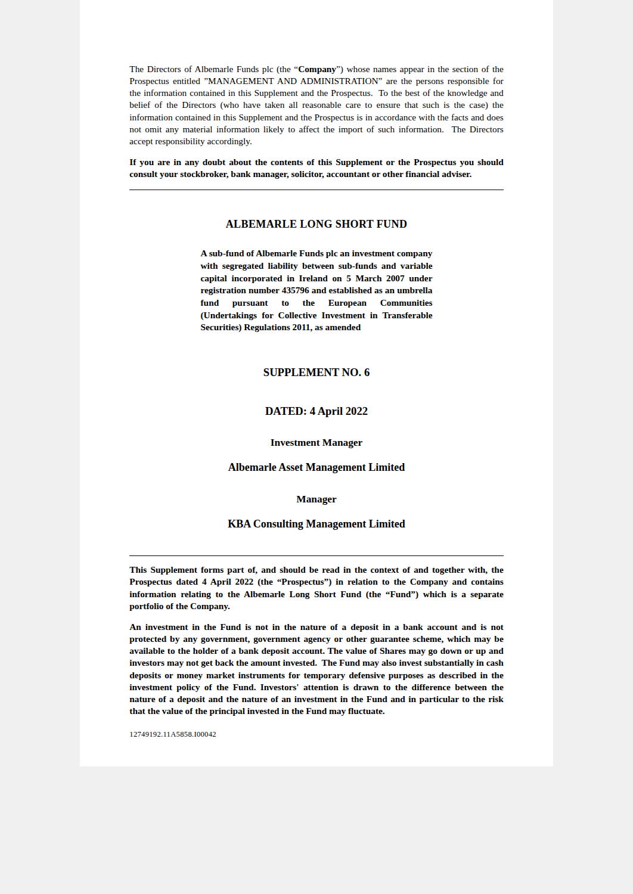The Directors of Albemarle Funds plc (the “Company”) whose names appear in the section of the Prospectus entitled ”MANAGEMENT AND ADMINISTRATION” are the persons responsible for the information contained in this Supplement and the Prospectus. To the best of the knowledge and belief of the Directors (who have taken all reasonable care to ensure that such is the case) the information contained in this Supplement and the Prospectus is in accordance with the facts and does not omit any material information likely to affect the import of such information. The Directors accept responsibility accordingly.
If you are in any doubt about the contents of this Supplement or the Prospectus you should consult your stockbroker, bank manager, solicitor, accountant or other financial adviser.
ALBEMARLE LONG SHORT FUND
A sub-fund of Albemarle Funds plc an investment company with segregated liability between sub-funds and variable capital incorporated in Ireland on 5 March 2007 under registration number 435796 and established as an umbrella fund pursuant to the European Communities (Undertakings for Collective Investment in Transferable Securities) Regulations 2011, as amended
SUPPLEMENT NO. 6
DATED: 4 April 2022
Investment Manager
Albemarle Asset Management Limited
Manager
KBA Consulting Management Limited
This Supplement forms part of, and should be read in the context of and together with, the Prospectus dated 4 April 2022 (the “Prospectus”) in relation to the Company and contains information relating to the Albemarle Long Short Fund (the “Fund”) which is a separate portfolio of the Company.
An investment in the Fund is not in the nature of a deposit in a bank account and is not protected by any government, government agency or other guarantee scheme, which may be available to the holder of a bank deposit account. The value of Shares may go down or up and investors may not get back the amount invested. The Fund may also invest substantially in cash deposits or money market instruments for temporary defensive purposes as described in the investment policy of the Fund. Investors' attention is drawn to the difference between the nature of a deposit and the nature of an investment in the Fund and in particular to the risk that the value of the principal invested in the Fund may fluctuate.
12749192.11A5858.I00042